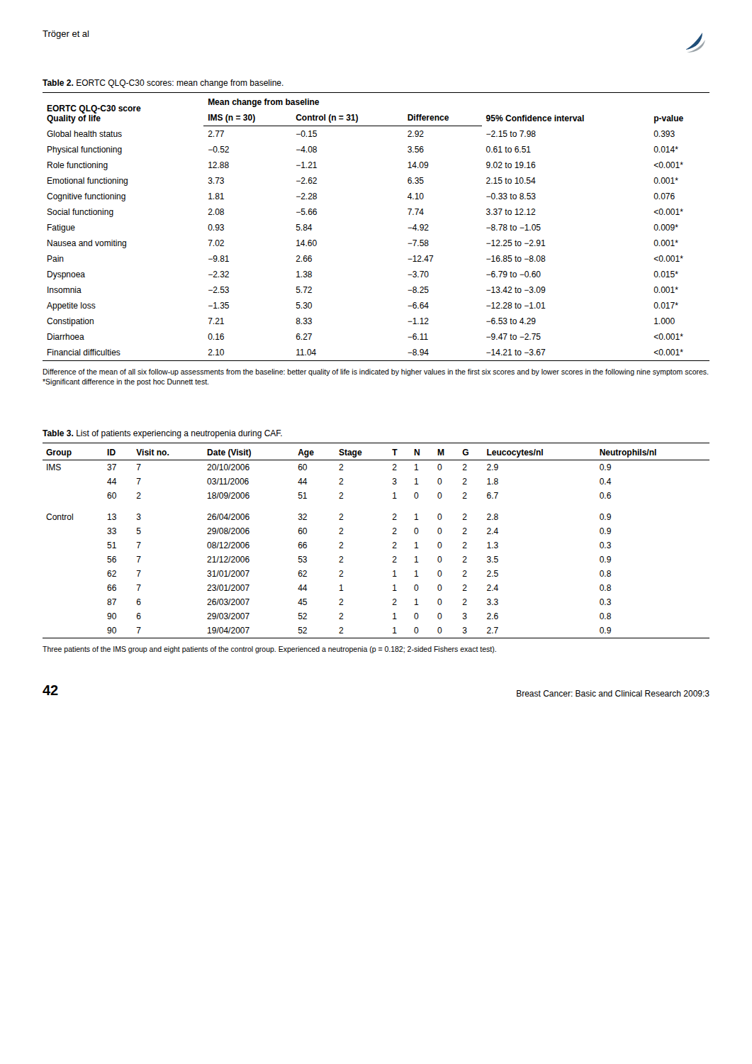Tröger et al
Table 2. EORTC QLQ-C30 scores: mean change from baseline.
| EORTC QLQ-C30 score Quality of life | Mean change from baseline | 95% Confidence interval | p-value |
| --- | --- | --- | --- |
| IMS (n = 30) | Control (n = 31) | Difference |
| Global health status | 2.77 | −0.15 | 2.92 | −2.15 to 7.98 | 0.393 |
| Physical functioning | −0.52 | −4.08 | 3.56 | 0.61 to 6.51 | 0.014* |
| Role functioning | 12.88 | −1.21 | 14.09 | 9.02 to 19.16 | <0.001* |
| Emotional functioning | 3.73 | −2.62 | 6.35 | 2.15 to 10.54 | 0.001* |
| Cognitive functioning | 1.81 | −2.28 | 4.10 | −0.33 to 8.53 | 0.076 |
| Social functioning | 2.08 | −5.66 | 7.74 | 3.37 to 12.12 | <0.001* |
| Fatigue | 0.93 | 5.84 | −4.92 | −8.78 to −1.05 | 0.009* |
| Nausea and vomiting | 7.02 | 14.60 | −7.58 | −12.25 to −2.91 | 0.001* |
| Pain | −9.81 | 2.66 | −12.47 | −16.85 to −8.08 | <0.001* |
| Dyspnoea | −2.32 | 1.38 | −3.70 | −6.79 to −0.60 | 0.015* |
| Insomnia | −2.53 | 5.72 | −8.25 | −13.42 to −3.09 | 0.001* |
| Appetite loss | −1.35 | 5.30 | −6.64 | −12.28 to −1.01 | 0.017* |
| Constipation | 7.21 | 8.33 | −1.12 | −6.53 to 4.29 | 1.000 |
| Diarrhoea | 0.16 | 6.27 | −6.11 | −9.47 to −2.75 | <0.001* |
| Financial difficulties | 2.10 | 11.04 | −8.94 | −14.21 to −3.67 | <0.001* |
Difference of the mean of all six follow-up assessments from the baseline: better quality of life is indicated by higher values in the first six scores and by lower scores in the following nine symptom scores.
*Significant difference in the post hoc Dunnett test.
Table 3. List of patients experiencing a neutropenia during CAF.
| Group | ID | Visit no. | Date (Visit) | Age | Stage | T | N | M | G | Leucocytes/nl | Neutrophils/nl |
| --- | --- | --- | --- | --- | --- | --- | --- | --- | --- | --- | --- |
| IMS | 37 | 7 | 20/10/2006 | 60 | 2 | 2 | 1 | 0 | 2 | 2.9 | 0.9 |
| | 44 | 7 | 03/11/2006 | 44 | 2 | 3 | 1 | 0 | 2 | 1.8 | 0.4 |
| | 60 | 2 | 18/09/2006 | 51 | 2 | 1 | 0 | 0 | 2 | 6.7 | 0.6 |
| Control | 13 | 3 | 26/04/2006 | 32 | 2 | 2 | 1 | 0 | 2 | 2.8 | 0.9 |
| | 33 | 5 | 29/08/2006 | 60 | 2 | 2 | 0 | 0 | 2 | 2.4 | 0.9 |
| | 51 | 7 | 08/12/2006 | 66 | 2 | 2 | 1 | 0 | 2 | 1.3 | 0.3 |
| | 56 | 7 | 21/12/2006 | 53 | 2 | 2 | 1 | 0 | 2 | 3.5 | 0.9 |
| | 62 | 7 | 31/01/2007 | 62 | 2 | 1 | 1 | 0 | 2 | 2.5 | 0.8 |
| | 66 | 7 | 23/01/2007 | 44 | 1 | 1 | 0 | 0 | 2 | 2.4 | 0.8 |
| | 87 | 6 | 26/03/2007 | 45 | 2 | 2 | 1 | 0 | 2 | 3.3 | 0.3 |
| | 90 | 6 | 29/03/2007 | 52 | 2 | 1 | 0 | 0 | 3 | 2.6 | 0.8 |
| | 90 | 7 | 19/04/2007 | 52 | 2 | 1 | 0 | 0 | 3 | 2.7 | 0.9 |
Three patients of the IMS group and eight patients of the control group. Experienced a neutropenia (p = 0.182; 2-sided Fishers exact test).
42
Breast Cancer: Basic and Clinical Research 2009:3